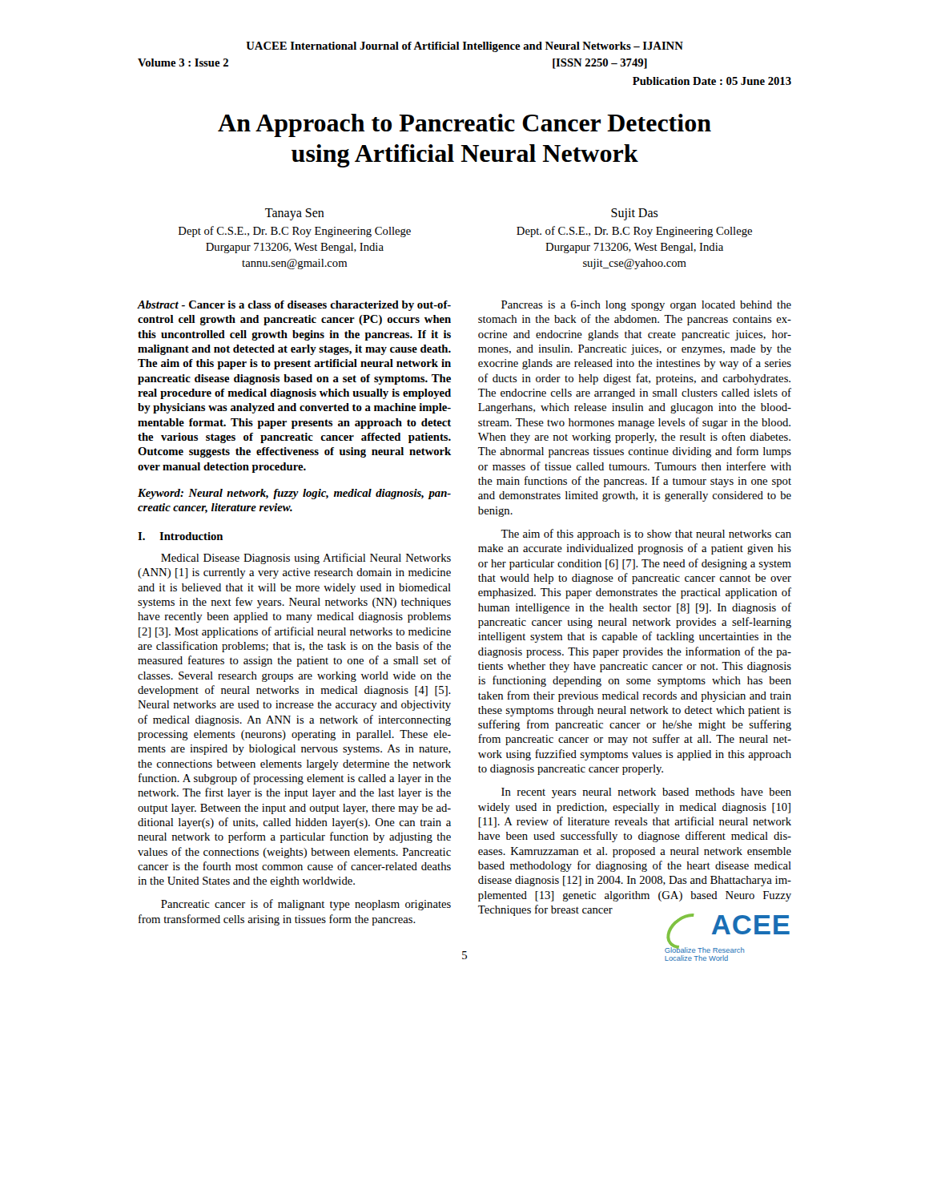UACEE International Journal of Artificial Intelligence and Neural Networks – IJAINN
Volume 3 : Issue 2 [ISSN 2250 – 3749]
Publication Date : 05 June 2013
An Approach to Pancreatic Cancer Detection
using Artificial Neural Network
Tanaya Sen
Dept of C.S.E., Dr. B.C Roy Engineering College
Durgapur 713206, West Bengal, India
tannu.sen@gmail.com
Sujit Das
Dept. of C.S.E., Dr. B.C Roy Engineering College
Durgapur 713206, West Bengal, India
sujit_cse@yahoo.com
Abstract - Cancer is a class of diseases characterized by out-of-control cell growth and pancreatic cancer (PC) occurs when this uncontrolled cell growth begins in the pancreas. If it is malignant and not detected at early stages, it may cause death. The aim of this paper is to present artificial neural network in pancreatic disease diagnosis based on a set of symptoms. The real procedure of medical diagnosis which usually is employed by physicians was analyzed and converted to a machine implementable format. This paper presents an approach to detect the various stages of pancreatic cancer affected patients. Outcome suggests the effectiveness of using neural network over manual detection procedure.
Keyword: Neural network, fuzzy logic, medical diagnosis, pancreatic cancer, literature review.
I. Introduction
Medical Disease Diagnosis using Artificial Neural Networks (ANN) [1] is currently a very active research domain in medicine and it is believed that it will be more widely used in biomedical systems in the next few years. Neural networks (NN) techniques have recently been applied to many medical diagnosis problems [2] [3]. Most applications of artificial neural networks to medicine are classification problems; that is, the task is on the basis of the measured features to assign the patient to one of a small set of classes. Several research groups are working world wide on the development of neural networks in medical diagnosis [4] [5]. Neural networks are used to increase the accuracy and objectivity of medical diagnosis. An ANN is a network of interconnecting processing elements (neurons) operating in parallel. These elements are inspired by biological nervous systems. As in nature, the connections between elements largely determine the network function. A subgroup of processing element is called a layer in the network. The first layer is the input layer and the last layer is the output layer. Between the input and output layer, there may be additional layer(s) of units, called hidden layer(s). One can train a neural network to perform a particular function by adjusting the values of the connections (weights) between elements. Pancreatic cancer is the fourth most common cause of cancer-related deaths in the United States and the eighth worldwide.
Pancreatic cancer is of malignant type neoplasm originates from transformed cells arising in tissues form the pancreas.
Pancreas is a 6-inch long spongy organ located behind the stomach in the back of the abdomen. The pancreas contains exocrine and endocrine glands that create pancreatic juices, hormones, and insulin. Pancreatic juices, or enzymes, made by the exocrine glands are released into the intestines by way of a series of ducts in order to help digest fat, proteins, and carbohydrates. The endocrine cells are arranged in small clusters called islets of Langerhans, which release insulin and glucagon into the bloodstream. These two hormones manage levels of sugar in the blood. When they are not working properly, the result is often diabetes. The abnormal pancreas tissues continue dividing and form lumps or masses of tissue called tumours. Tumours then interfere with the main functions of the pancreas. If a tumour stays in one spot and demonstrates limited growth, it is generally considered to be benign.
The aim of this approach is to show that neural networks can make an accurate individualized prognosis of a patient given his or her particular condition [6] [7]. The need of designing a system that would help to diagnose of pancreatic cancer cannot be over emphasized. This paper demonstrates the practical application of human intelligence in the health sector [8] [9]. In diagnosis of pancreatic cancer using neural network provides a self-learning intelligent system that is capable of tackling uncertainties in the diagnosis process. This paper provides the information of the patients whether they have pancreatic cancer or not. This diagnosis is functioning depending on some symptoms which has been taken from their previous medical records and physician and train these symptoms through neural network to detect which patient is suffering from pancreatic cancer or he/she might be suffering from pancreatic cancer or may not suffer at all. The neural network using fuzzified symptoms values is applied in this approach to diagnosis pancreatic cancer properly.
In recent years neural network based methods have been widely used in prediction, especially in medical diagnosis [10] [11]. A review of literature reveals that artificial neural network have been used successfully to diagnose different medical diseases. Kamruzzaman et al. proposed a neural network ensemble based methodology for diagnosing of the heart disease medical disease diagnosis [12] in 2004. In 2008, Das and Bhattacharya implemented [13] genetic algorithm (GA) based Neuro Fuzzy Techniques for breast cancer
5
ACEE
Globalize The Research
Localize The World